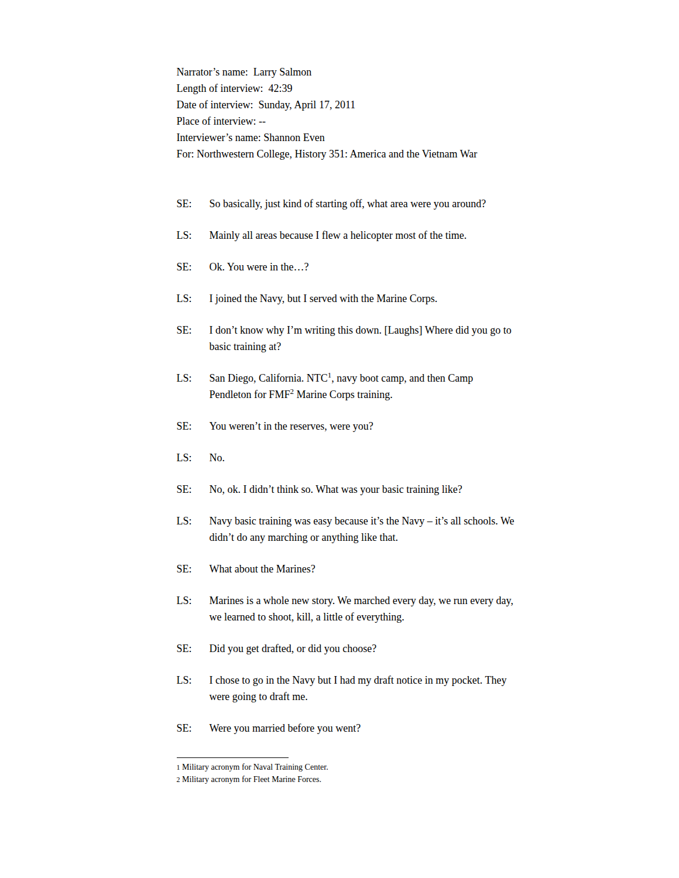Narrator’s name: Larry Salmon
Length of interview: 42:39
Date of interview: Sunday, April 17, 2011
Place of interview: --
Interviewer’s name: Shannon Even
For: Northwestern College, History 351: America and the Vietnam War
SE:
So basically, just kind of starting off, what area were you around?
LS:
Mainly all areas because I flew a helicopter most of the time.
SE:
Ok. You were in the…?
LS:
I joined the Navy, but I served with the Marine Corps.
SE:
I don’t know why I’m writing this down. [Laughs] Where did you go to basic training at?
LS:
San Diego, California. NTC1, navy boot camp, and then Camp Pendleton for FMF2 Marine Corps training.
SE:
You weren’t in the reserves, were you?
LS:
No.
SE:
No, ok. I didn’t think so. What was your basic training like?
LS:
Navy basic training was easy because it’s the Navy – it’s all schools. We didn’t do any marching or anything like that.
SE:
What about the Marines?
LS:
Marines is a whole new story. We marched every day, we run every day, we learned to shoot, kill, a little of everything.
SE:
Did you get drafted, or did you choose?
LS:
I chose to go in the Navy but I had my draft notice in my pocket. They were going to draft me.
SE:
Were you married before you went?
1 Military acronym for Naval Training Center.
2 Military acronym for Fleet Marine Forces.